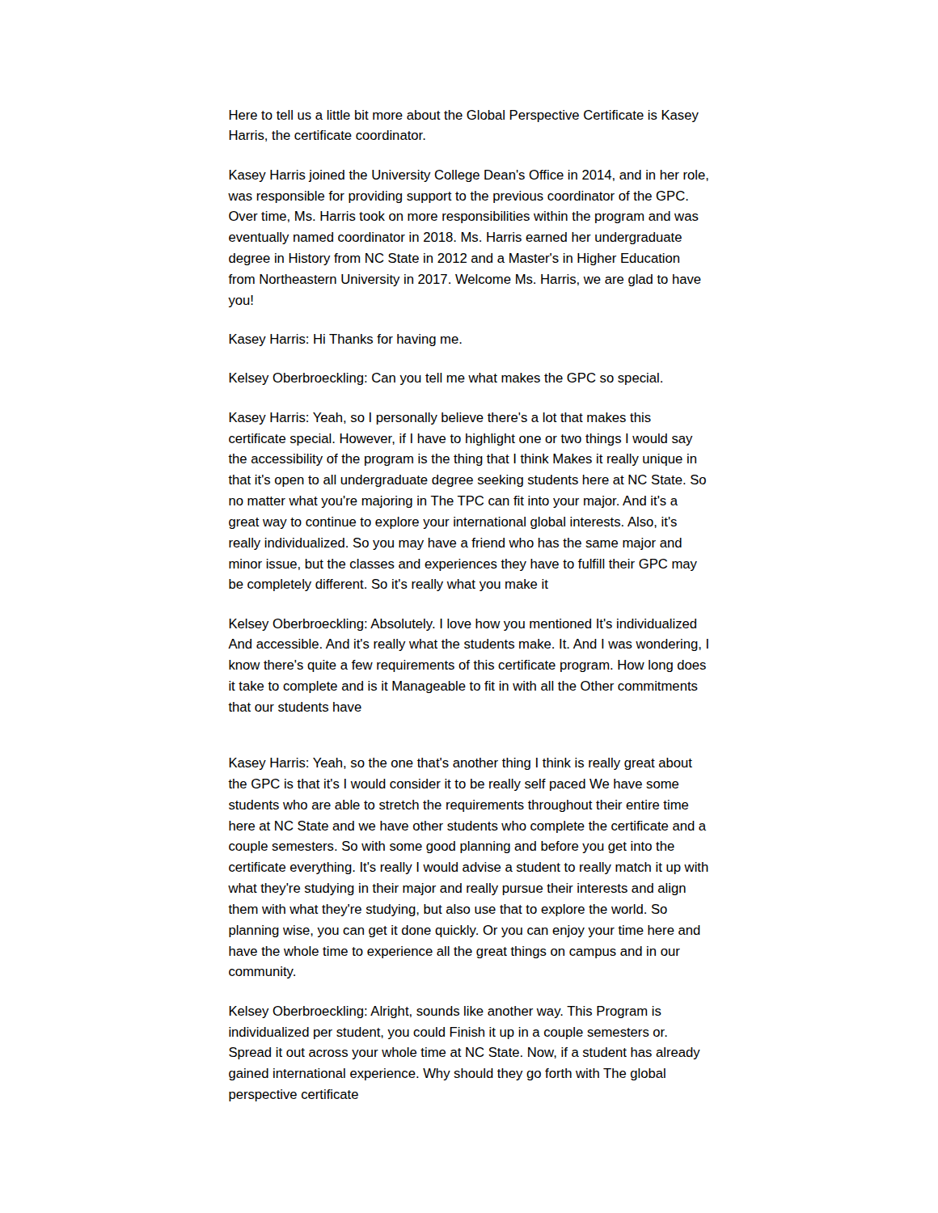Here to tell us a little bit more about the Global Perspective Certificate is Kasey Harris, the certificate coordinator.
Kasey Harris joined the University College Dean's Office in 2014, and in her role, was responsible for providing support to the previous coordinator of the GPC. Over time, Ms. Harris took on more responsibilities within the program and was eventually named coordinator in 2018. Ms. Harris earned her undergraduate degree in History from NC State in 2012 and a Master's in Higher Education from Northeastern University in 2017. Welcome Ms. Harris, we are glad to have you!
Kasey Harris: Hi Thanks for having me.
Kelsey Oberbroeckling: Can you tell me what makes the GPC so special.
Kasey Harris: Yeah, so I personally believe there's a lot that makes this certificate special. However, if I have to highlight one or two things I would say the accessibility of the program is the thing that I think Makes it really unique in that it's open to all undergraduate degree seeking students here at NC State. So no matter what you're majoring in The TPC can fit into your major. And it's a great way to continue to explore your international global interests. Also, it's really individualized. So you may have a friend who has the same major and minor issue, but the classes and experiences they have to fulfill their GPC may be completely different. So it's really what you make it
Kelsey Oberbroeckling: Absolutely. I love how you mentioned It's individualized And accessible. And it's really what the students make. It. And I was wondering, I know there's quite a few requirements of this certificate program. How long does it take to complete and is it Manageable to fit in with all the Other commitments that our students have
Kasey Harris: Yeah, so the one that's another thing I think is really great about the GPC is that it's I would consider it to be really self paced We have some students who are able to stretch the requirements throughout their entire time here at NC State and we have other students who complete the certificate and a couple semesters. So with some good planning and before you get into the certificate everything. It's really I would advise a student to really match it up with what they're studying in their major and really pursue their interests and align them with what they're studying, but also use that to explore the world. So planning wise, you can get it done quickly. Or you can enjoy your time here and have the whole time to experience all the great things on campus and in our community.
Kelsey Oberbroeckling: Alright, sounds like another way. This Program is individualized per student, you could Finish it up in a couple semesters or. Spread it out across your whole time at NC State. Now, if a student has already gained international experience. Why should they go forth with The global perspective certificate